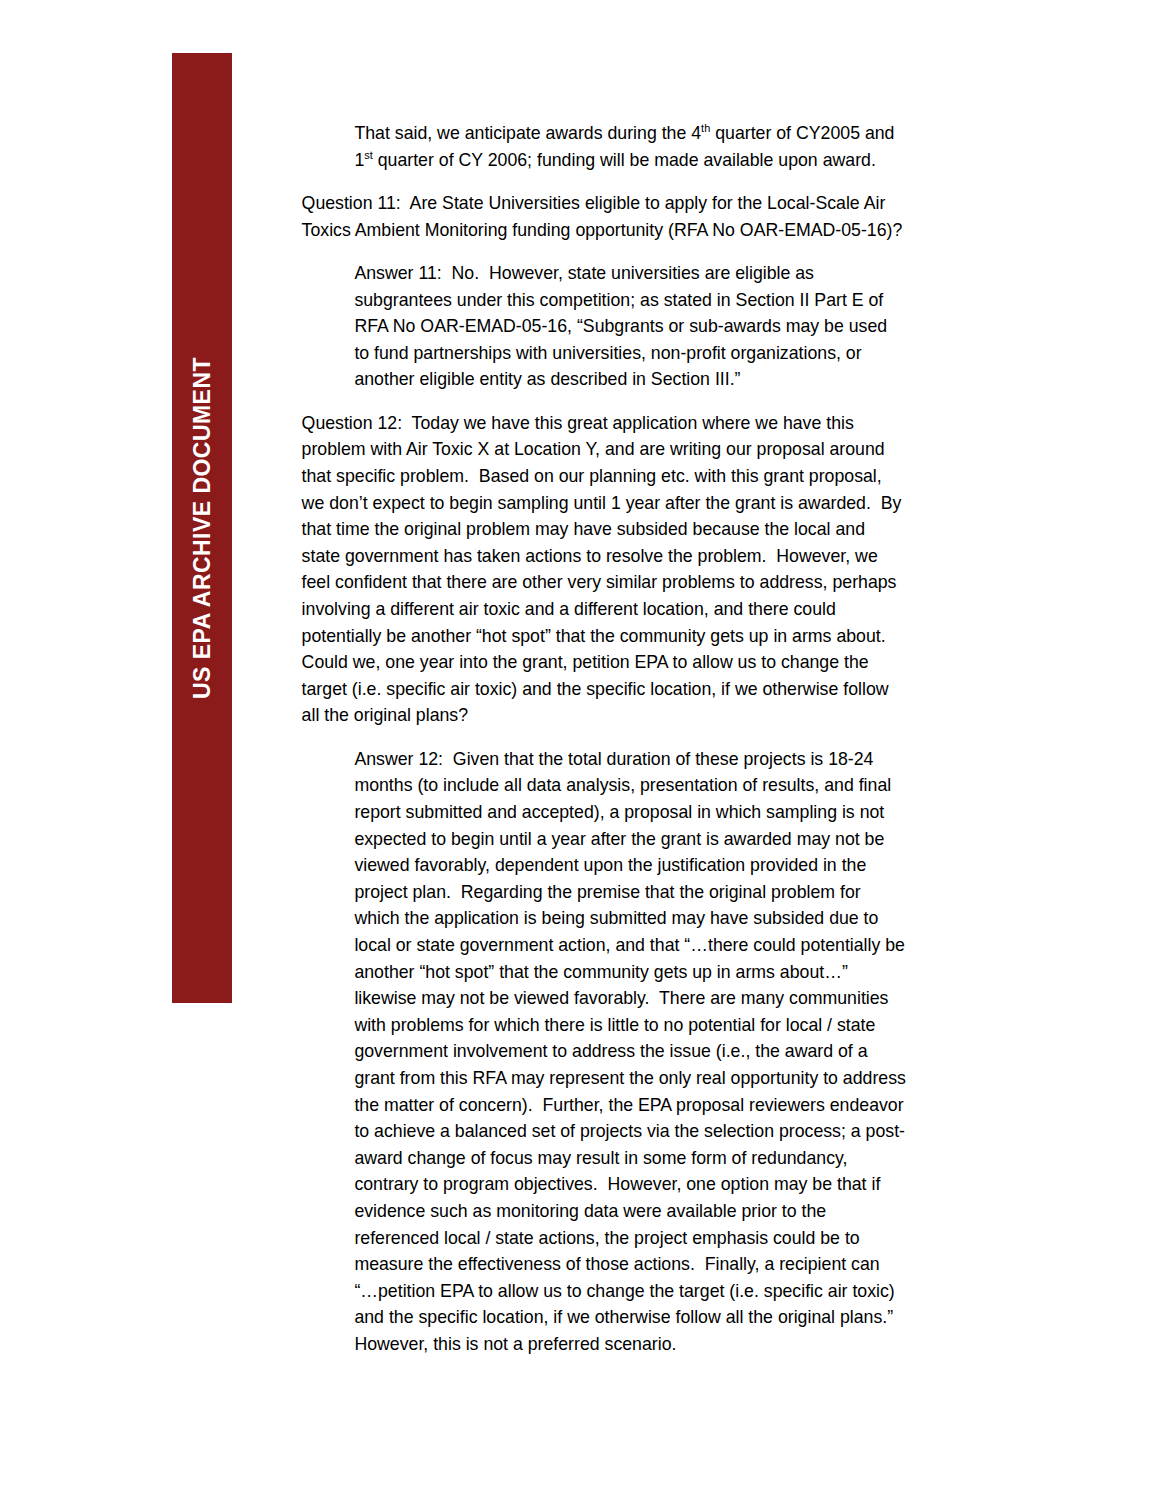US EPA ARCHIVE DOCUMENT
That said, we anticipate awards during the 4th quarter of CY2005 and 1st quarter of CY 2006; funding will be made available upon award.
Question 11: Are State Universities eligible to apply for the Local-Scale Air Toxics Ambient Monitoring funding opportunity (RFA No OAR-EMAD-05-16)?
Answer 11: No. However, state universities are eligible as subgrantees under this competition; as stated in Section II Part E of RFA No OAR-EMAD-05-16, “Subgrants or sub-awards may be used to fund partnerships with universities, non-profit organizations, or another eligible entity as described in Section III.”
Question 12: Today we have this great application where we have this problem with Air Toxic X at Location Y, and are writing our proposal around that specific problem. Based on our planning etc. with this grant proposal, we don’t expect to begin sampling until 1 year after the grant is awarded. By that time the original problem may have subsided because the local and state government has taken actions to resolve the problem. However, we feel confident that there are other very similar problems to address, perhaps involving a different air toxic and a different location, and there could potentially be another “hot spot” that the community gets up in arms about. Could we, one year into the grant, petition EPA to allow us to change the target (i.e. specific air toxic) and the specific location, if we otherwise follow all the original plans?
Answer 12: Given that the total duration of these projects is 18-24 months (to include all data analysis, presentation of results, and final report submitted and accepted), a proposal in which sampling is not expected to begin until a year after the grant is awarded may not be viewed favorably, dependent upon the justification provided in the project plan. Regarding the premise that the original problem for which the application is being submitted may have subsided due to local or state government action, and that “…there could potentially be another “hot spot” that the community gets up in arms about…” likewise may not be viewed favorably. There are many communities with problems for which there is little to no potential for local / state government involvement to address the issue (i.e., the award of a grant from this RFA may represent the only real opportunity to address the matter of concern). Further, the EPA proposal reviewers endeavor to achieve a balanced set of projects via the selection process; a post-award change of focus may result in some form of redundancy, contrary to program objectives. However, one option may be that if evidence such as monitoring data were available prior to the referenced local / state actions, the project emphasis could be to measure the effectiveness of those actions. Finally, a recipient can “…petition EPA to allow us to change the target (i.e. specific air toxic) and the specific location, if we otherwise follow all the original plans.” However, this is not a preferred scenario.